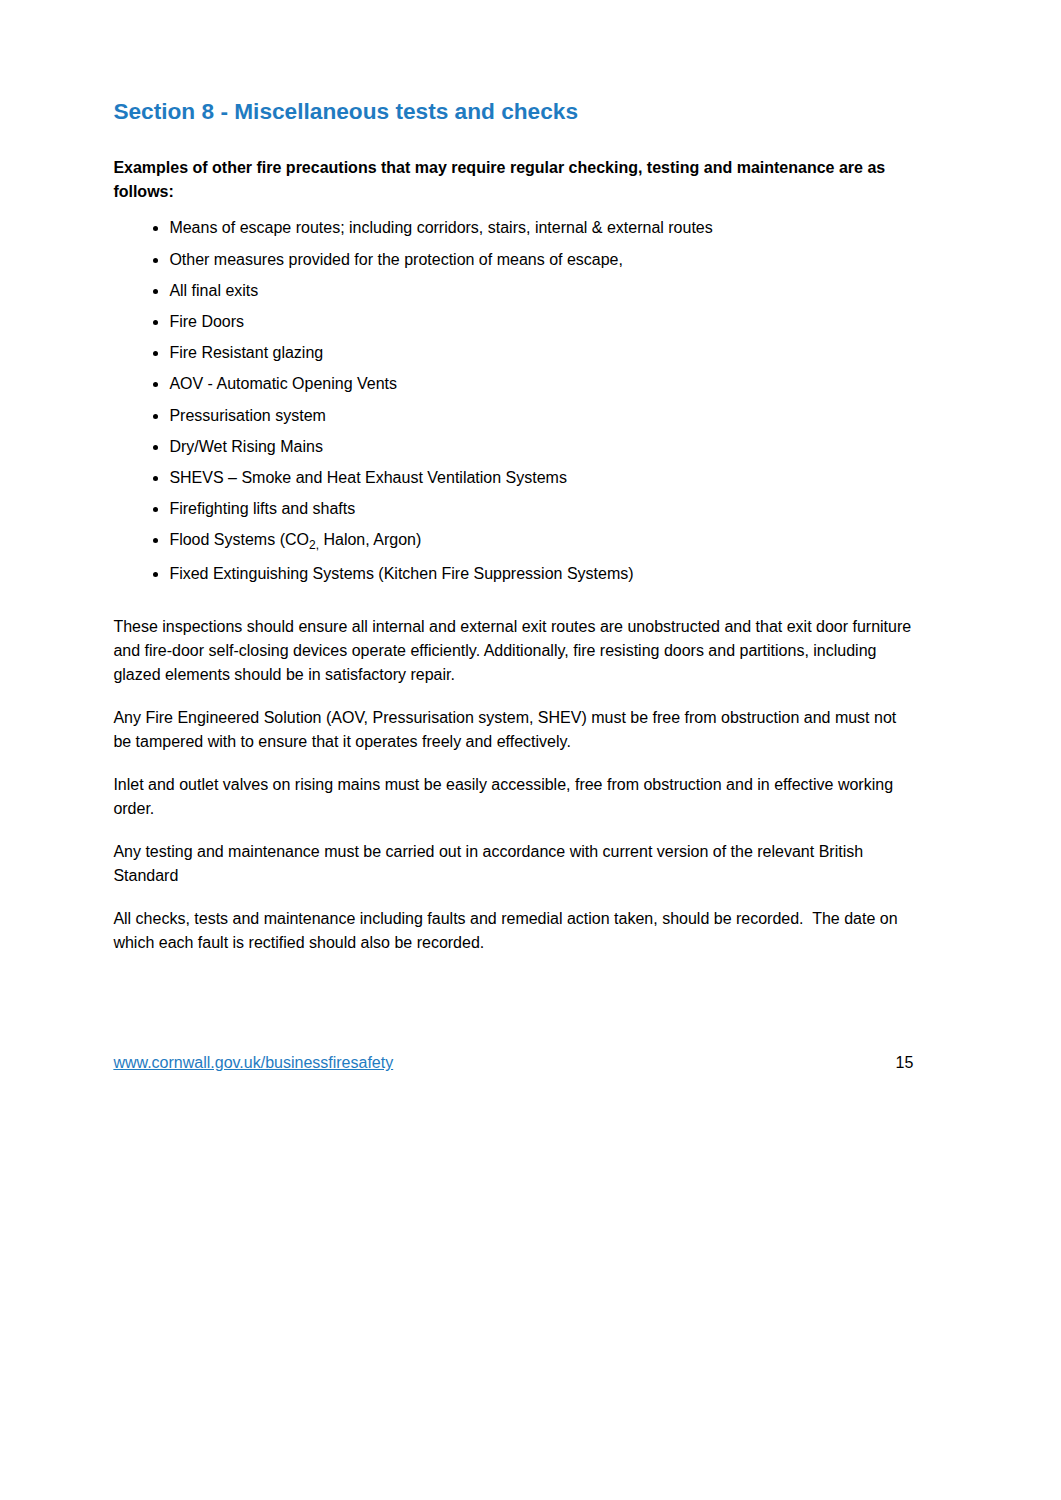Section 8 - Miscellaneous tests and checks
Examples of other fire precautions that may require regular checking, testing and maintenance are as follows:
Means of escape routes; including corridors, stairs, internal & external routes
Other measures provided for the protection of means of escape,
All final exits
Fire Doors
Fire Resistant glazing
AOV - Automatic Opening Vents
Pressurisation system
Dry/Wet Rising Mains
SHEVS – Smoke and Heat Exhaust Ventilation Systems
Firefighting lifts and shafts
Flood Systems (CO2, Halon, Argon)
Fixed Extinguishing Systems (Kitchen Fire Suppression Systems)
These inspections should ensure all internal and external exit routes are unobstructed and that exit door furniture and fire-door self-closing devices operate efficiently. Additionally, fire resisting doors and partitions, including glazed elements should be in satisfactory repair.
Any Fire Engineered Solution (AOV, Pressurisation system, SHEV) must be free from obstruction and must not be tampered with to ensure that it operates freely and effectively.
Inlet and outlet valves on rising mains must be easily accessible, free from obstruction and in effective working order.
Any testing and maintenance must be carried out in accordance with current version of the relevant British Standard
All checks, tests and maintenance including faults and remedial action taken, should be recorded. The date on which each fault is rectified should also be recorded.
www.cornwall.gov.uk/businessfiresafety 15